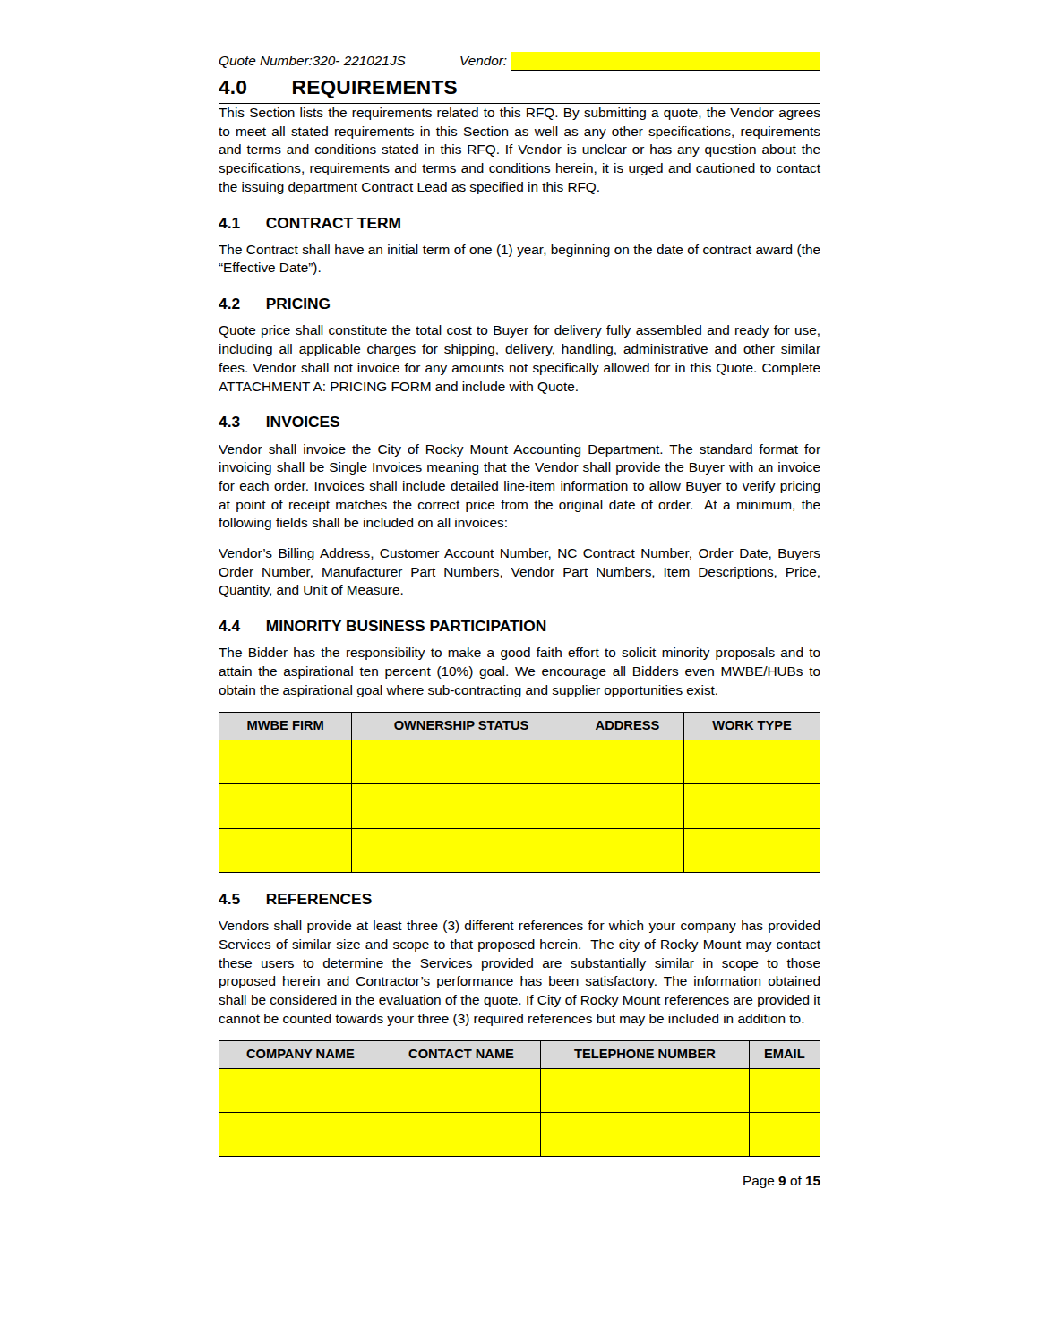Quote Number:320- 221021JS Vendor:
4.0 REQUIREMENTS
This Section lists the requirements related to this RFQ. By submitting a quote, the Vendor agrees to meet all stated requirements in this Section as well as any other specifications, requirements and terms and conditions stated in this RFQ. If Vendor is unclear or has any question about the specifications, requirements and terms and conditions herein, it is urged and cautioned to contact the issuing department Contract Lead as specified in this RFQ.
4.1 CONTRACT TERM
The Contract shall have an initial term of one (1) year, beginning on the date of contract award (the “Effective Date”).
4.2 PRICING
Quote price shall constitute the total cost to Buyer for delivery fully assembled and ready for use, including all applicable charges for shipping, delivery, handling, administrative and other similar fees. Vendor shall not invoice for any amounts not specifically allowed for in this Quote. Complete ATTACHMENT A: PRICING FORM and include with Quote.
4.3 INVOICES
Vendor shall invoice the City of Rocky Mount Accounting Department. The standard format for invoicing shall be Single Invoices meaning that the Vendor shall provide the Buyer with an invoice for each order. Invoices shall include detailed line-item information to allow Buyer to verify pricing at point of receipt matches the correct price from the original date of order. At a minimum, the following fields shall be included on all invoices:
Vendor’s Billing Address, Customer Account Number, NC Contract Number, Order Date, Buyers Order Number, Manufacturer Part Numbers, Vendor Part Numbers, Item Descriptions, Price, Quantity, and Unit of Measure.
4.4 MINORITY BUSINESS PARTICIPATION
The Bidder has the responsibility to make a good faith effort to solicit minority proposals and to attain the aspirational ten percent (10%) goal. We encourage all Bidders even MWBE/HUBs to obtain the aspirational goal where sub-contracting and supplier opportunities exist.
| MWBE FIRM | OWNERSHIP STATUS | ADDRESS | WORK TYPE |
| --- | --- | --- | --- |
4.5 REFERENCES
Vendors shall provide at least three (3) different references for which your company has provided Services of similar size and scope to that proposed herein. The city of Rocky Mount may contact these users to determine the Services provided are substantially similar in scope to those proposed herein and Contractor’s performance has been satisfactory. The information obtained shall be considered in the evaluation of the quote. If City of Rocky Mount references are provided it cannot be counted towards your three (3) required references but may be included in addition to.
| COMPANY NAME | CONTACT NAME | TELEPHONE NUMBER | EMAIL |
| --- | --- | --- | --- |
Page 9 of 15